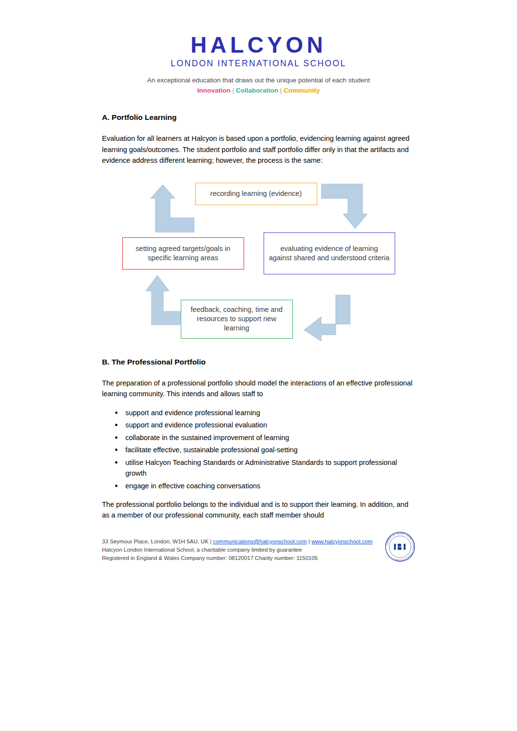HALCYON
LONDON INTERNATIONAL SCHOOL
An exceptional education that draws out the unique potential of each student
Innovation | Collaboration | Community
A. Portfolio Learning
Evaluation for all learners at Halcyon is based upon a portfolio, evidencing learning against agreed learning goals/outcomes. The student portfolio and staff portfolio differ only in that the artifacts and evidence address different learning; however, the process is the same:
recording learning (evidence)
evaluating evidence of learning against shared and understood criteria
feedback, coaching, time and resources to support new learning
setting agreed targets/goals in specific learning areas
B. The Professional Portfolio
The preparation of a professional portfolio should model the interactions of an effective professional learning community. This intends and allows staff to
support and evidence professional learning
support and evidence professional evaluation
collaborate in the sustained improvement of learning
facilitate effective, sustainable professional goal-setting
utilise Halcyon Teaching Standards or Administrative Standards to support professional growth
engage in effective coaching conversations
The professional portfolio belongs to the individual and is to support their learning. In addition, and as a member of our professional community, each staff member should
33 Seymour Place, London, W1H 5AU, UK | communications@halcyonschool.com | www.halcyonschool.com
Halcyon London International School, a charitable company limited by guarantee
Registered in England & Wales Company number: 08120017 Charity number: 1150105
COLEGIO DEL MUNDO • WORLD SCHOOL • ÉCOLE DU MONDE •